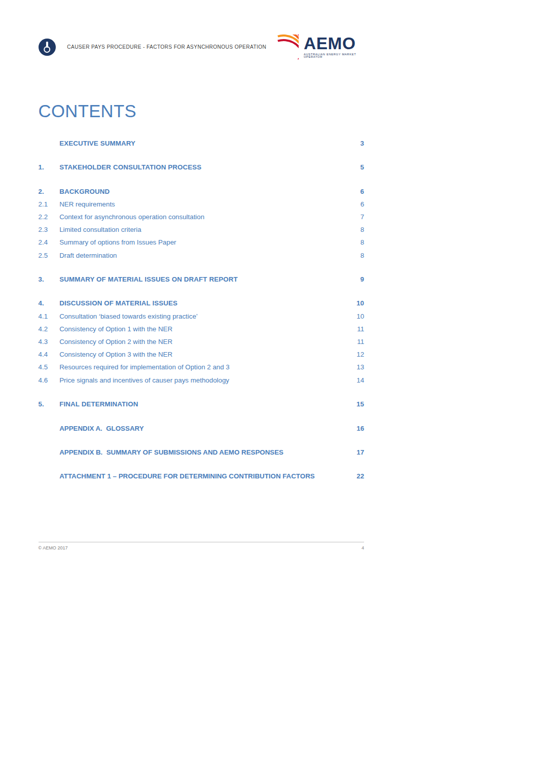Causer Pays Procedure - Factors for Asynchronous Operation
AEMO
Australian Energy Market Operator
CONTENTS
| | Executive Summary | 3 |
| 1. | Stakeholder Consultation Process | 5 |
| 2. | Background | 6 |
| 2.1 | NER requirements | 6 |
| 2.2 | Context for asynchronous operation consultation | 7 |
| 2.3 | Limited consultation criteria | 8 |
| 2.4 | Summary of options from Issues Paper | 8 |
| 2.5 | Draft determination | 8 |
| 3. | Summary of material issues on draft report | 9 |
| 4. | Discussion of material issues | 10 |
| 4.1 | Consultation ‘biased towards existing practice’ | 10 |
| 4.2 | Consistency of Option 1 with the NER | 11 |
| 4.3 | Consistency of Option 2 with the NER | 11 |
| 4.4 | Consistency of Option 3 with the NER | 12 |
| 4.5 | Resources required for implementation of Option 2 and 3 | 13 |
| 4.6 | Price signals and incentives of causer pays methodology | 14 |
| 5. | Final determination | 15 |
| | Appendix A. Glossary | 16 |
| | Appendix B. Summary of submissions and AEMO responses | 17 |
| | Attachment 1 – Procedure for determining contribution factors | 22 |
© AEMO 2017
4